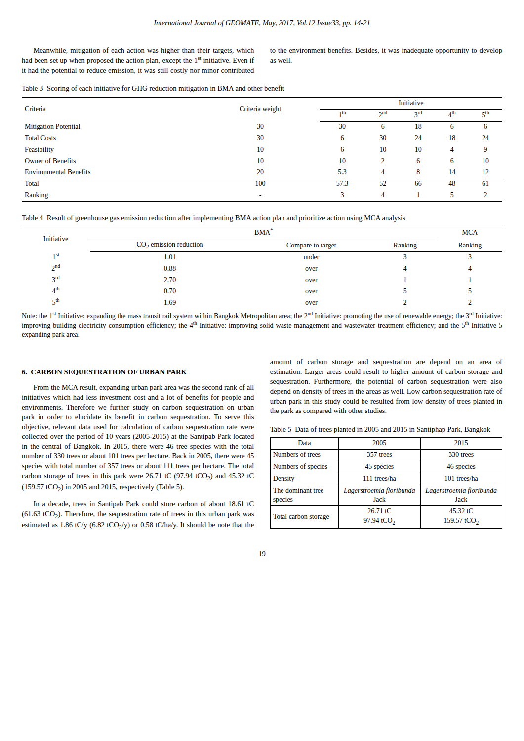International Journal of GEOMATE, May, 2017, Vol.12 Issue33, pp. 14-21
Meanwhile, mitigation of each action was higher than their targets, which had been set up when proposed the action plan, except the 1st initiative. Even if it had the potential to reduce emission, it was still costly nor minor contributed to the environment benefits. Besides, it was inadequate opportunity to develop as well.
Table 3 Scoring of each initiative for GHG reduction mitigation in BMA and other benefit
| Criteria | Criteria weight | Initiative |
| --- | --- | --- |
| 1 th | 2 nd | 3 rd | 4 th | 5 th |
| Mitigation Potential | 30 | 30 | 6 | 18 | 6 | 6 |
| Total Costs | 30 | 6 | 30 | 24 | 18 | 24 |
| Feasibility | 10 | 6 | 10 | 10 | 4 | 9 |
| Owner of Benefits | 10 | 10 | 2 | 6 | 6 | 10 |
| Environmental Benefits | 20 | 5.3 | 4 | 8 | 14 | 12 |
| Total | 100 | 57.3 | 52 | 66 | 48 | 61 |
| Ranking | - | 3 | 4 | 1 | 5 | 2 |
Table 4 Result of greenhouse gas emission reduction after implementing BMA action plan and prioritize action using MCA analysis
| Initiative | BMA * | MCA |
| --- | --- | --- |
| CO 2 emission reduction | Compare to target | Ranking | Ranking |
| 1 st | 1.01 | under | 3 | 3 |
| 2 nd | 0.88 | over | 4 | 4 |
| 3 rd | 2.70 | over | 1 | 1 |
| 4 th | 0.70 | over | 5 | 5 |
| 5 th | 1.69 | over | 2 | 2 |
Note: the 1st Initiative: expanding the mass transit rail system within Bangkok Metropolitan area; the 2nd Initiative: promoting the use of renewable energy; the 3rd Initiative: improving building electricity consumption efficiency; the 4th Initiative: improving solid waste management and wastewater treatment efficiency; and the 5th Initiative 5 expanding park area.
6. Carbon Sequestration of Urban Park
From the MCA result, expanding urban park area was the second rank of all initiatives which had less investment cost and a lot of benefits for people and environments. Therefore we further study on carbon sequestration on urban park in order to elucidate its benefit in carbon sequestration. To serve this objective, relevant data used for calculation of carbon sequestration rate were collected over the period of 10 years (2005-2015) at the Santipab Park located in the central of Bangkok. In 2015, there were 46 tree species with the total number of 330 trees or about 101 trees per hectare. Back in 2005, there were 45 species with total number of 357 trees or about 111 trees per hectare. The total carbon storage of trees in this park were 26.71 tC (97.94 tCO2) and 45.32 tC (159.57 tCO2) in 2005 and 2015, respectively (Table 5).
In a decade, trees in Santipab Park could store carbon of about 18.61 tC (61.63 tCO2). Therefore, the sequestration rate of trees in this urban park was estimated as 1.86 tC/y (6.82 tCO2/y) or 0.58 tC/ha/y. It should be note that the amount of carbon storage and sequestration are depend on an area of estimation. Larger areas could result to higher amount of carbon storage and sequestration. Furthermore, the potential of carbon sequestration were also depend on density of trees in the areas as well. Low carbon sequestration rate of urban park in this study could be resulted from low density of trees planted in the park as compared with other studies.
Table 5 Data of trees planted in 2005 and 2015 in Santiphap Park, Bangkok
| Data | 2005 | 2015 |
| --- | --- | --- |
| Numbers of trees | 357 trees | 330 trees |
| Numbers of species | 45 species | 46 species |
| Density | 111 trees/ha | 101 trees/ha |
| The dominant tree species | Lagerstroemia floribunda Jack | Lagerstroemia floribunda Jack |
| Total carbon storage | 26.71 tC 97.94 tCO 2 | 45.32 tC 159.57 tCO 2 |
19